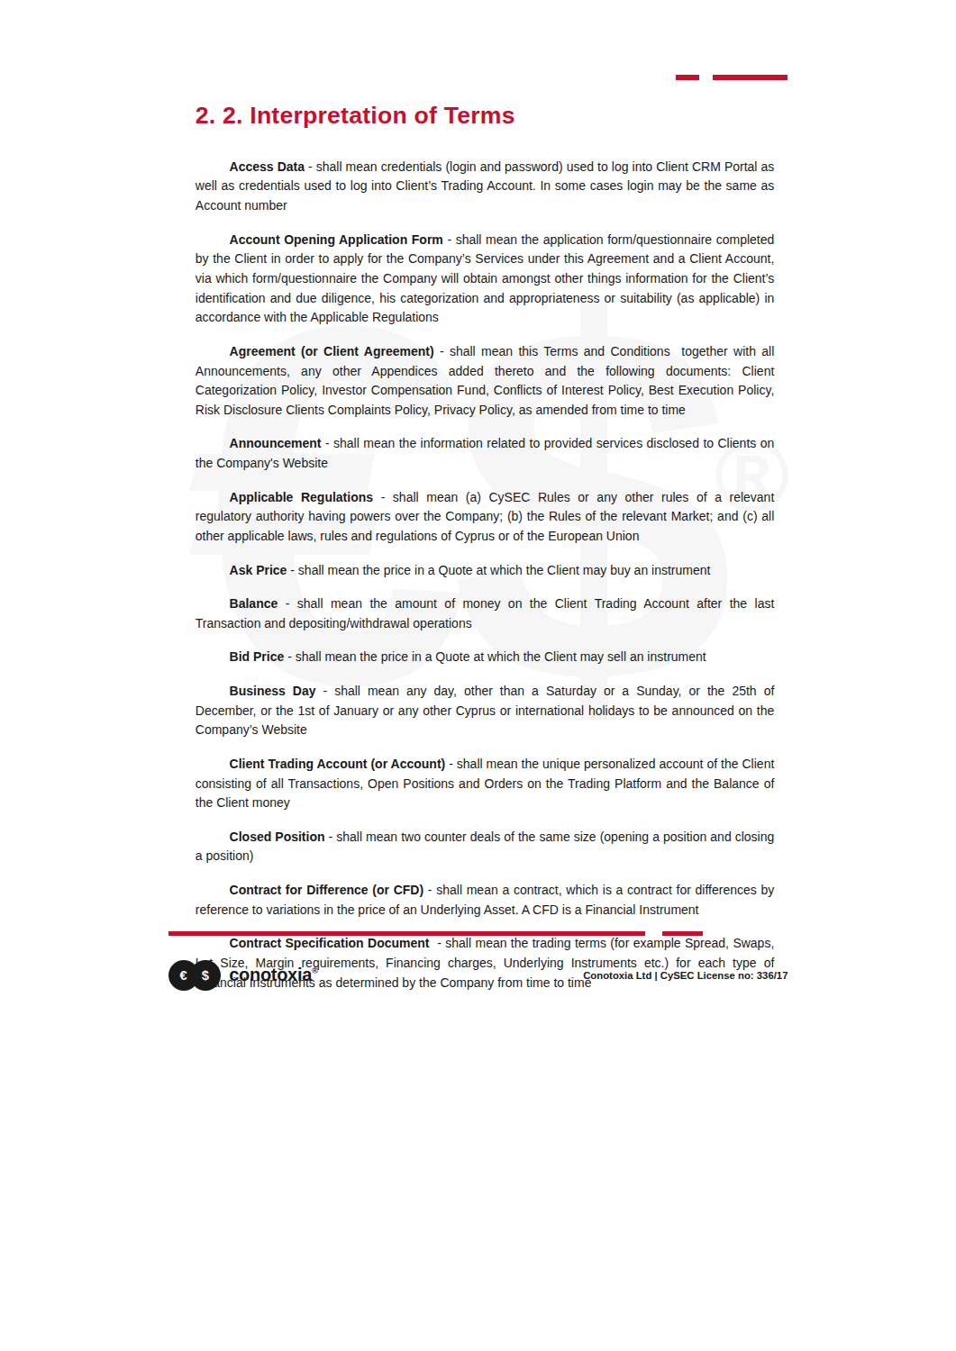€$®
2. 2. Interpretation of Terms
Access Data - shall mean credentials (login and password) used to log into Client CRM Portal as well as credentials used to log into Client’s Trading Account. In some cases login may be the same as Account number
Account Opening Application Form - shall mean the application form/questionnaire completed by the Client in order to apply for the Company’s Services under this Agreement and a Client Account, via which form/questionnaire the Company will obtain amongst other things information for the Client’s identification and due diligence, his categorization and appropriateness or suitability (as applicable) in accordance with the Applicable Regulations
Agreement (or Client Agreement) - shall mean this Terms and Conditions together with all Announcements, any other Appendices added thereto and the following documents: Client Categorization Policy, Investor Compensation Fund, Conflicts of Interest Policy, Best Execution Policy, Risk Disclosure Clients Complaints Policy, Privacy Policy, as amended from time to time
Announcement - shall mean the information related to provided services disclosed to Clients on the Company's Website
Applicable Regulations - shall mean (a) CySEC Rules or any other rules of a relevant regulatory authority having powers over the Company; (b) the Rules of the relevant Market; and (c) all other applicable laws, rules and regulations of Cyprus or of the European Union
Ask Price - shall mean the price in a Quote at which the Client may buy an instrument
Balance - shall mean the amount of money on the Client Trading Account after the last Transaction and depositing/withdrawal operations
Bid Price - shall mean the price in a Quote at which the Client may sell an instrument
Business Day - shall mean any day, other than a Saturday or a Sunday, or the 25th of December, or the 1st of January or any other Cyprus or international holidays to be announced on the Company’s Website
Client Trading Account (or Account) - shall mean the unique personalized account of the Client consisting of all Transactions, Open Positions and Orders on the Trading Platform and the Balance of the Client money
Closed Position - shall mean two counter deals of the same size (opening a position and closing a position)
Contract for Difference (or CFD) - shall mean a contract, which is a contract for differences by reference to variations in the price of an Underlying Asset. A CFD is a Financial Instrument
Contract Specification Document - shall mean the trading terms (for example Spread, Swaps, Lot Size, Margin requirements, Financing charges, Underlying Instruments etc.) for each type of Financial Instruments as determined by the Company from time to time
€
$
conotoxia®
Conotoxia Ltd | CySEC License no: 336/17